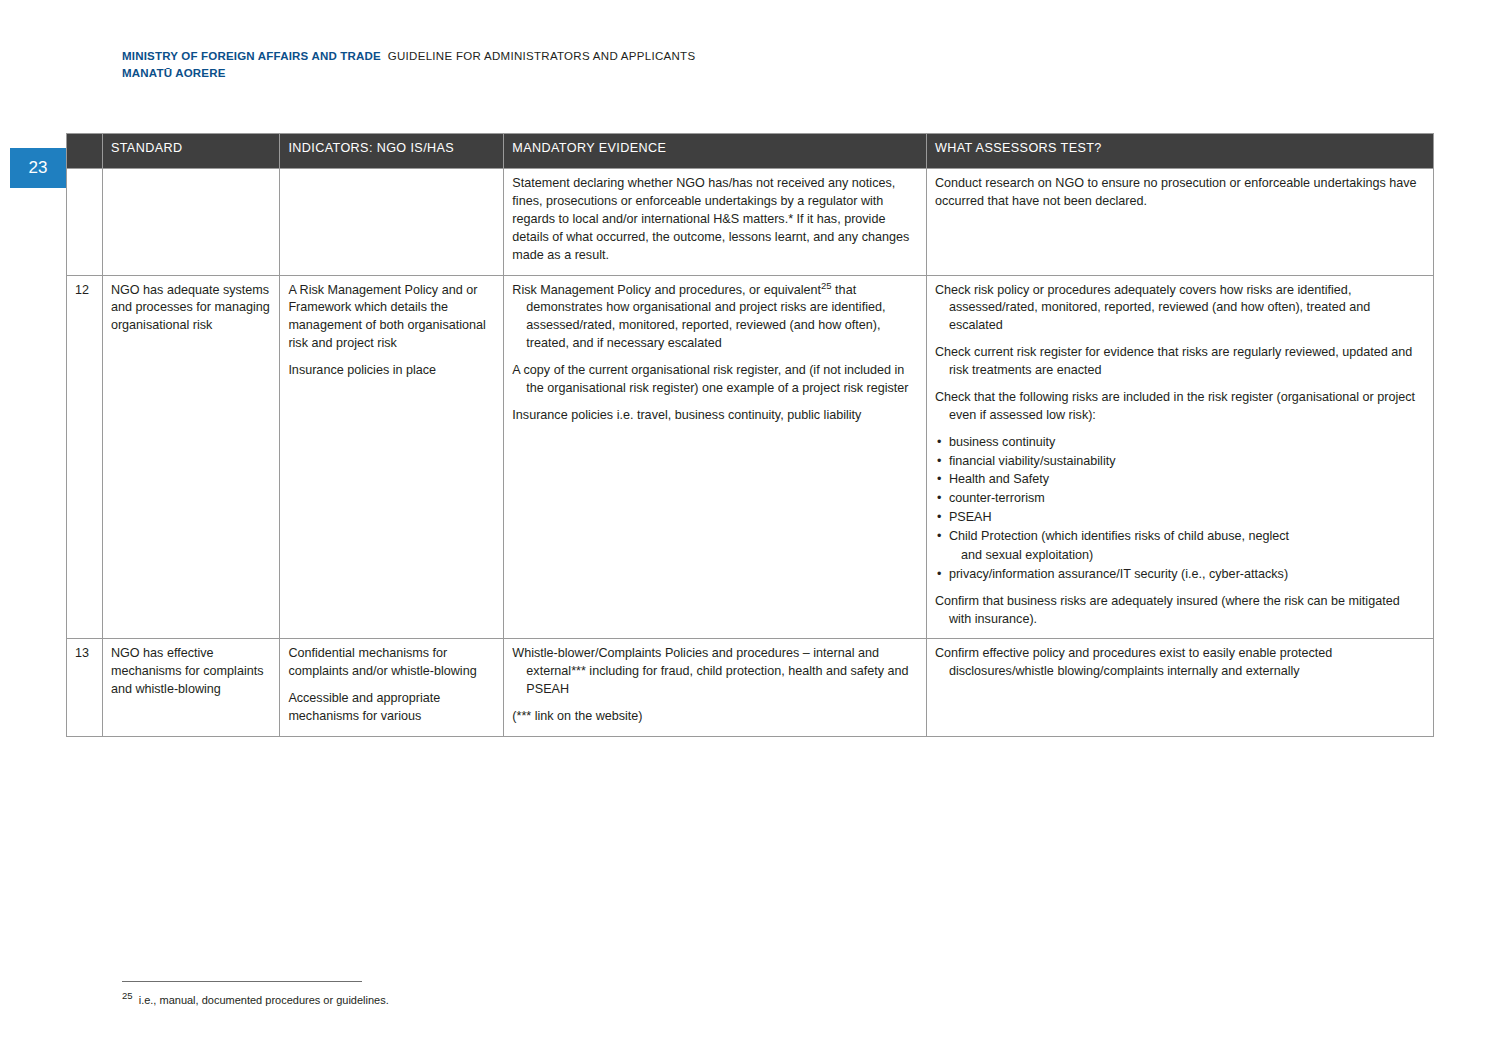MINISTRY OF FOREIGN AFFAIRS AND TRADE GUIDELINE FOR ADMINISTRATORS AND APPLICANTS
MANATŪ AORERE
23
| | STANDARD | INDICATORS: NGO IS/HAS | MANDATORY EVIDENCE | WHAT ASSESSORS TEST? |
| --- | --- | --- | --- | --- |
| | | | Statement declaring whether NGO has/has not received any notices, fines, prosecutions or enforceable undertakings by a regulator with regards to local and/or international H&S matters.* If it has, provide details of what occurred, the outcome, lessons learnt, and any changes made as a result. | Conduct research on NGO to ensure no prosecution or enforceable undertakings have occurred that have not been declared. |
| 12 | NGO has adequate systems and processes for managing organisational risk | A Risk Management Policy and or Framework which details the management of both organisational risk and project risk Insurance policies in place | Risk Management Policy and procedures, or equivalent 25 that demonstrates how organisational and project risks are identified, assessed/rated, monitored, reported, reviewed (and how often), treated, and if necessary escalated A copy of the current organisational risk register, and (if not included in the organisational risk register) one example of a project risk register Insurance policies i.e. travel, business continuity, public liability | Check risk policy or procedures adequately covers how risks are identified, assessed/rated, monitored, reported, reviewed (and how often), treated and escalated Check current risk register for evidence that risks are regularly reviewed, updated and risk treatments are enacted Check that the following risks are included in the risk register (organisational or project even if assessed low risk): business continuity financial viability/sustainability Health and Safety counter-terrorism PSEAH Child Protection (which identifies risks of child abuse, neglect and sexual exploitation) privacy/information assurance/IT security (i.e., cyber-attacks) Confirm that business risks are adequately insured (where the risk can be mitigated with insurance). |
| 13 | NGO has effective mechanisms for complaints and whistle-blowing | Confidential mechanisms for complaints and/or whistle-blowing Accessible and appropriate mechanisms for various | Whistle-blower/Complaints Policies and procedures – internal and external*** including for fraud, child protection, health and safety and PSEAH (*** link on the website) | Confirm effective policy and procedures exist to easily enable protected disclosures/whistle blowing/complaints internally and externally |
25 i.e., manual, documented procedures or guidelines.